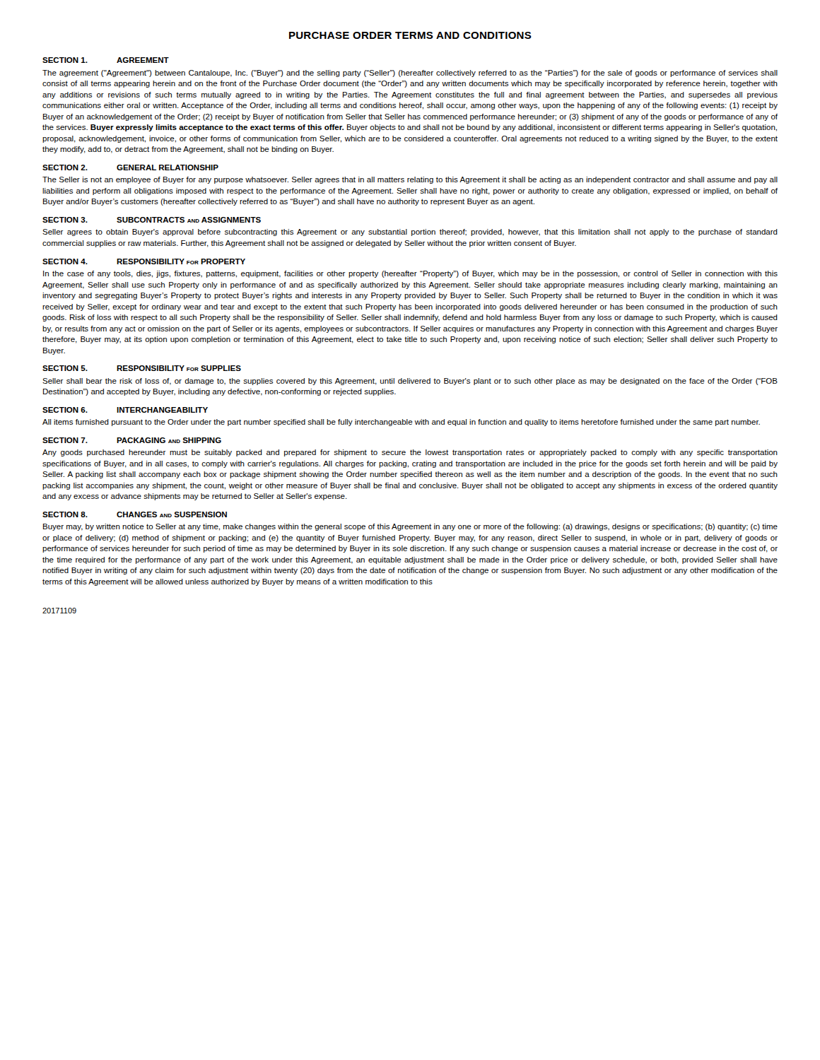PURCHASE ORDER TERMS AND CONDITIONS
SECTION 1. AGREEMENT
The agreement ("Agreement") between Cantaloupe, Inc. ("Buyer") and the selling party (“Seller”) (hereafter collectively referred to as the “Parties”) for the sale of goods or performance of services shall consist of all terms appearing herein and on the front of the Purchase Order document (the “Order”) and any written documents which may be specifically incorporated by reference herein, together with any additions or revisions of such terms mutually agreed to in writing by the Parties. The Agreement constitutes the full and final agreement between the Parties, and supersedes all previous communications either oral or written. Acceptance of the Order, including all terms and conditions hereof, shall occur, among other ways, upon the happening of any of the following events: (1) receipt by Buyer of an acknowledgement of the Order; (2) receipt by Buyer of notification from Seller that Seller has commenced performance hereunder; or (3) shipment of any of the goods or performance of any of the services. Buyer expressly limits acceptance to the exact terms of this offer. Buyer objects to and shall not be bound by any additional, inconsistent or different terms appearing in Seller's quotation, proposal, acknowledgement, invoice, or other forms of communication from Seller, which are to be considered a counteroffer. Oral agreements not reduced to a writing signed by the Buyer, to the extent they modify, add to, or detract from the Agreement, shall not be binding on Buyer.
SECTION 2. GENERAL RELATIONSHIP
The Seller is not an employee of Buyer for any purpose whatsoever. Seller agrees that in all matters relating to this Agreement it shall be acting as an independent contractor and shall assume and pay all liabilities and perform all obligations imposed with respect to the performance of the Agreement. Seller shall have no right, power or authority to create any obligation, expressed or implied, on behalf of Buyer and/or Buyer’s customers (hereafter collectively referred to as “Buyer”) and shall have no authority to represent Buyer as an agent.
SECTION 3. SUBCONTRACTS and ASSIGNMENTS
Seller agrees to obtain Buyer's approval before subcontracting this Agreement or any substantial portion thereof; provided, however, that this limitation shall not apply to the purchase of standard commercial supplies or raw materials. Further, this Agreement shall not be assigned or delegated by Seller without the prior written consent of Buyer.
SECTION 4. RESPONSIBILITY for PROPERTY
In the case of any tools, dies, jigs, fixtures, patterns, equipment, facilities or other property (hereafter “Property”) of Buyer, which may be in the possession, or control of Seller in connection with this Agreement, Seller shall use such Property only in performance of and as specifically authorized by this Agreement. Seller should take appropriate measures including clearly marking, maintaining an inventory and segregating Buyer’s Property to protect Buyer’s rights and interests in any Property provided by Buyer to Seller. Such Property shall be returned to Buyer in the condition in which it was received by Seller, except for ordinary wear and tear and except to the extent that such Property has been incorporated into goods delivered hereunder or has been consumed in the production of such goods. Risk of loss with respect to all such Property shall be the responsibility of Seller. Seller shall indemnify, defend and hold harmless Buyer from any loss or damage to such Property, which is caused by, or results from any act or omission on the part of Seller or its agents, employees or subcontractors. If Seller acquires or manufactures any Property in connection with this Agreement and charges Buyer therefore, Buyer may, at its option upon completion or termination of this Agreement, elect to take title to such Property and, upon receiving notice of such election; Seller shall deliver such Property to Buyer.
SECTION 5. RESPONSIBILITY for SUPPLIES
Seller shall bear the risk of loss of, or damage to, the supplies covered by this Agreement, until delivered to Buyer's plant or to such other place as may be designated on the face of the Order (“FOB Destination”) and accepted by Buyer, including any defective, non-conforming or rejected supplies.
SECTION 6. INTERCHANGEABILITY
All items furnished pursuant to the Order under the part number specified shall be fully interchangeable with and equal in function and quality to items heretofore furnished under the same part number.
SECTION 7. PACKAGING and SHIPPING
Any goods purchased hereunder must be suitably packed and prepared for shipment to secure the lowest transportation rates or appropriately packed to comply with any specific transportation specifications of Buyer, and in all cases, to comply with carrier's regulations. All charges for packing, crating and transportation are included in the price for the goods set forth herein and will be paid by Seller. A packing list shall accompany each box or package shipment showing the Order number specified thereon as well as the item number and a description of the goods. In the event that no such packing list accompanies any shipment, the count, weight or other measure of Buyer shall be final and conclusive. Buyer shall not be obligated to accept any shipments in excess of the ordered quantity and any excess or advance shipments may be returned to Seller at Seller's expense.
SECTION 8. CHANGES and SUSPENSION
Buyer may, by written notice to Seller at any time, make changes within the general scope of this Agreement in any one or more of the following: (a) drawings, designs or specifications; (b) quantity; (c) time or place of delivery; (d) method of shipment or packing; and (e) the quantity of Buyer furnished Property. Buyer may, for any reason, direct Seller to suspend, in whole or in part, delivery of goods or performance of services hereunder for such period of time as may be determined by Buyer in its sole discretion. If any such change or suspension causes a material increase or decrease in the cost of, or the time required for the performance of any part of the work under this Agreement, an equitable adjustment shall be made in the Order price or delivery schedule, or both, provided Seller shall have notified Buyer in writing of any claim for such adjustment within twenty (20) days from the date of notification of the change or suspension from Buyer. No such adjustment or any other modification of the terms of this Agreement will be allowed unless authorized by Buyer by means of a written modification to this
20171109